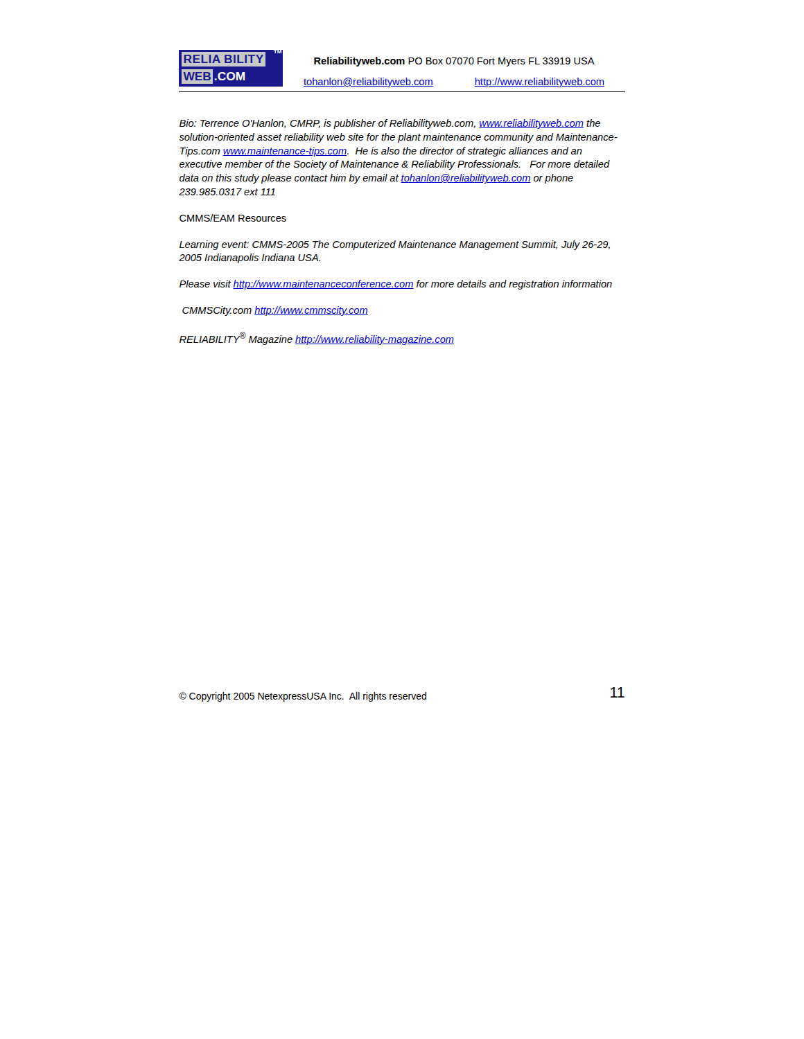TM RELIA BILITY
WEB.COM
Reliabilityweb.com PO Box 07070 Fort Myers FL 33919 USA
tohanlon@reliabilityweb.com http://www.reliabilityweb.com
Bio: Terrence O'Hanlon, CMRP, is publisher of Reliabilityweb.com, www.reliabilityweb.com the solution-oriented asset reliability web site for the plant maintenance community and Maintenance-Tips.com www.maintenance-tips.com. He is also the director of strategic alliances and an executive member of the Society of Maintenance & Reliability Professionals. For more detailed data on this study please contact him by email at tohanlon@reliabilityweb.com or phone 239.985.0317 ext 111
CMMS/EAM Resources
Learning event: CMMS-2005 The Computerized Maintenance Management Summit, July 26-29, 2005 Indianapolis Indiana USA.
Please visit http://www.maintenanceconference.com for more details and registration information
CMMSCity.com http://www.cmmscity.com
RELIABILITY® Magazine http://www.reliability-magazine.com
© Copyright 2005 NetexpressUSA Inc. All rights reserved
11